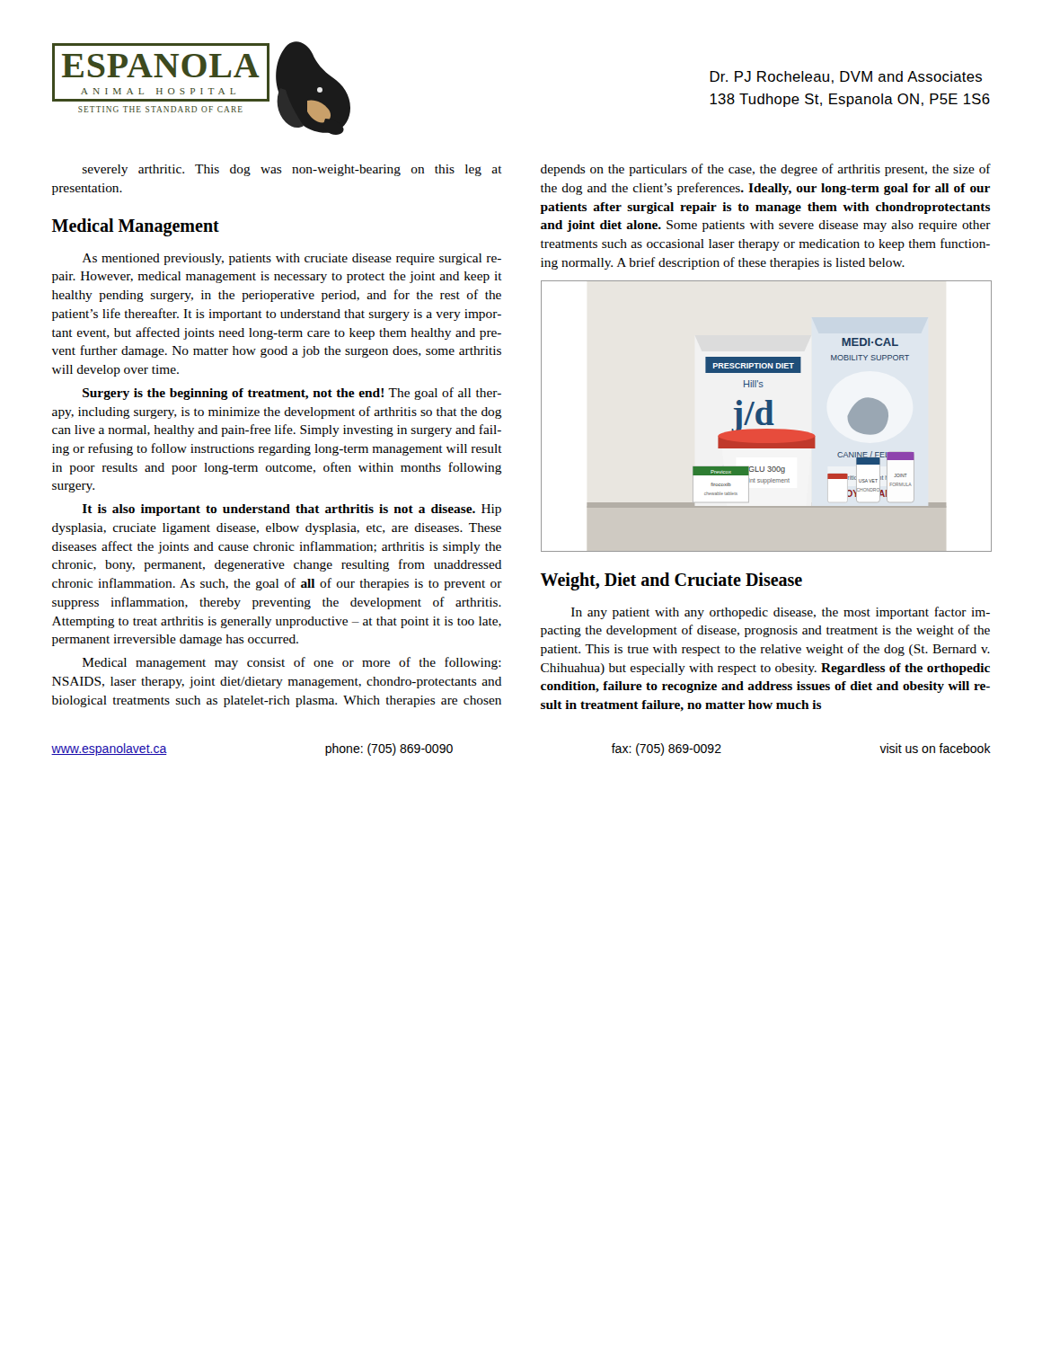ESPANOLA ANIMAL HOSPITAL
SETTING THE STANDARD OF CARE
Dr. PJ Rocheleau, DVM and Associates
138 Tudhope St, Espanola ON, P5E 1S6
severely arthritic. This dog was non-weight-bearing on this leg at presentation.
Medical Management
As mentioned previously, patients with cruciate disease require surgical repair. However, medical management is necessary to protect the joint and keep it healthy pending surgery, in the perioperative period, and for the rest of the patient’s life thereafter. It is important to understand that surgery is a very important event, but affected joints need long-term care to keep them healthy and prevent further damage. No matter how good a job the surgeon does, some arthritis will develop over time.
Surgery is the beginning of treatment, not the end! The goal of all therapy, including surgery, is to minimize the development of arthritis so that the dog can live a normal, healthy and pain-free life. Simply investing in surgery and failing or refusing to follow instructions regarding long-term management will result in poor results and poor long-term outcome, often within months following surgery.
It is also important to understand that arthritis is not a disease. Hip dysplasia, cruciate ligament disease, elbow dysplasia, etc, are diseases. These diseases affect the joints and cause chronic inflammation; arthritis is simply the chronic, bony, permanent, degenerative change resulting from unaddressed chronic inflammation. As such, the goal of all of our therapies is to prevent or suppress inflammation, thereby preventing the development of arthritis. Attempting to treat arthritis is generally unproductive – at that point it is too late, permanent irreversible damage has occurred.
Medical management may consist of one or more of the following: NSAIDS, laser therapy, joint diet/dietary management, chondro-protectants and biological treatments such as platelet-rich plasma. Which therapies are chosen depends on the particulars of the case, the degree of arthritis present, the size of the dog and the client’s preferences. Ideally, our long-term goal for all of our patients after surgical repair is to manage them with chondroprotectants and joint diet alone. Some patients with severe disease may also require other treatments such as occasional laser therapy or medication to keep them functioning normally. A brief description of these therapies is listed below.
MEDI·CAL MOBILITY SUPPORT CANINE / FELINE Nutrition for joint health ROYAL CANIN PRESCRIPTION DIET Hill's j/d Canine Mobility GLU 300g joint supplement Previcox firocoxib chewable tablets USA VET CHONDRO JOINT FORMULA
Weight, Diet and Cruciate Disease
In any patient with any orthopedic disease, the most important factor impacting the development of disease, prognosis and treatment is the weight of the patient. This is true with respect to the relative weight of the dog (St. Bernard v. Chihuahua) but especially with respect to obesity. Regardless of the orthopedic condition, failure to recognize and address issues of diet and obesity will result in treatment failure, no matter how much is
www.espanolavet.ca phone: (705) 869-0090 fax: (705) 869-0092 visit us on facebook